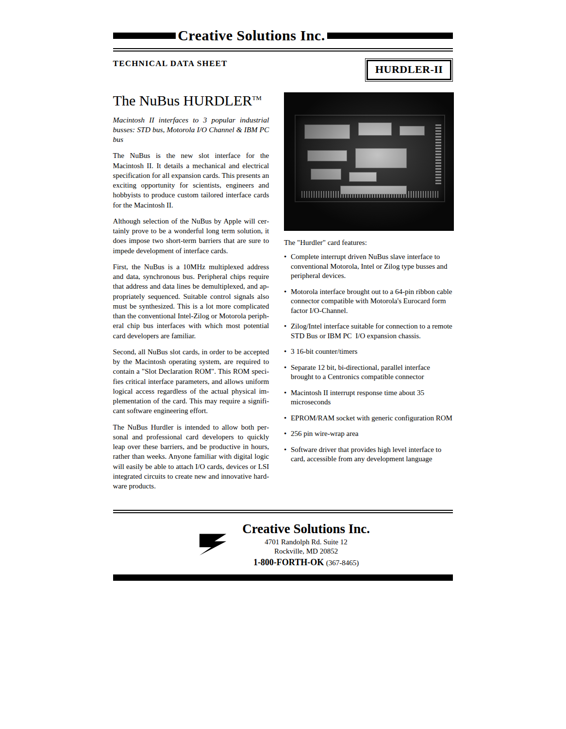Creative Solutions Inc.
TECHNICAL DATA SHEET
HURDLER-II
The NuBus HURDLERTM
Macintosh II interfaces to 3 popular industrial busses: STD bus, Motorola I/O Channel & IBM PC bus
The NuBus is the new slot interface for the Macintosh II. It details a mechanical and electrical specification for all expansion cards. This presents an exciting opportunity for scientists, engineers and hobbyists to produce custom tailored interface cards for the Macintosh II.
Although selection of the NuBus by Apple will certainly prove to be a wonderful long term solution, it does impose two short-term barriers that are sure to impede development of interface cards.
First, the NuBus is a 10MHz multiplexed address and data, synchronous bus. Peripheral chips require that address and data lines be demultiplexed, and appropriately sequenced. Suitable control signals also must be synthesized. This is a lot more complicated than the conventional Intel-Zilog or Motorola peripheral chip bus interfaces with which most potential card developers are familiar.
Second, all NuBus slot cards, in order to be accepted by the Macintosh operating system, are required to contain a "Slot Declaration ROM". This ROM specifies critical interface parameters, and allows uniform logical access regardless of the actual physical implementation of the card. This may require a significant software engineering effort.
The NuBus Hurdler is intended to allow both personal and professional card developers to quickly leap over these barriers, and be productive in hours, rather than weeks. Anyone familiar with digital logic will easily be able to attach I/O cards, devices or LSI integrated circuits to create new and innovative hardware products.
The "Hurdler" card features:
Complete interrupt driven NuBus slave interface to conventional Motorola, Intel or Zilog type busses and peripheral devices.
Motorola interface brought out to a 64-pin ribbon cable connector compatible with Motorola's Eurocard form factor I/O-Channel.
Zilog/Intel interface suitable for connection to a remote STD Bus or IBM PC I/O expansion chassis.
3 16-bit counter/timers
Separate 12 bit, bi-directional, parallel interface brought to a Centronics compatible connector
Macintosh II interrupt response time about 35 microseconds
EPROM/RAM socket with generic configuration ROM
256 pin wire-wrap area
Software driver that provides high level interface to card, accessible from any development language
Creative Solutions Inc.
4701 Randolph Rd. Suite 12
Rockville, MD 20852
1-800-FORTH-OK (367-8465)